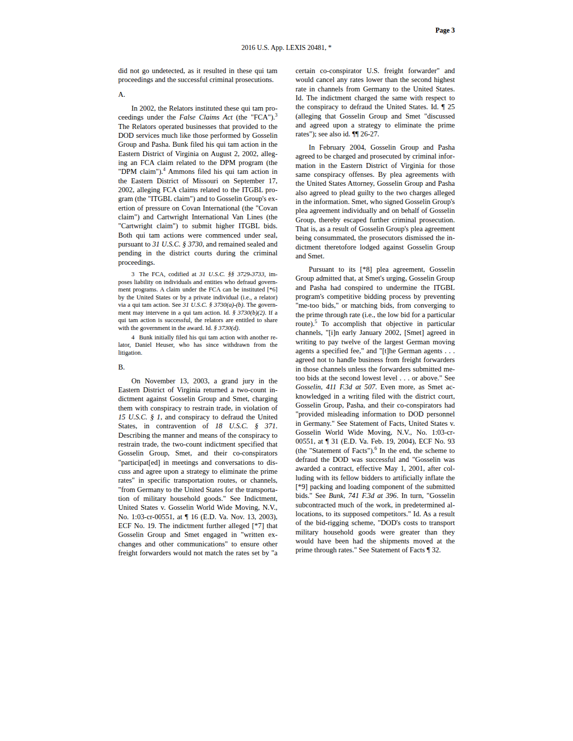Page 3
2016 U.S. App. LEXIS 20481, *
did not go undetected, as it resulted in these qui tam proceedings and the successful criminal prosecutions.
A.
In 2002, the Relators instituted these qui tam proceedings under the False Claims Act (the "FCA").3 The Relators operated businesses that provided to the DOD services much like those performed by Gosselin Group and Pasha. Bunk filed his qui tam action in the Eastern District of Virginia on August 2, 2002, alleging an FCA claim related to the DPM program (the "DPM claim").4 Ammons filed his qui tam action in the Eastern District of Missouri on September 17, 2002, alleging FCA claims related to the ITGBL program (the "ITGBL claim") and to Gosselin Group's exertion of pressure on Covan International (the "Covan claim") and Cartwright International Van Lines (the "Cartwright claim") to submit higher ITGBL bids. Both qui tam actions were commenced under seal, pursuant to 31 U.S.C. § 3730, and remained sealed and pending in the district courts during the criminal proceedings.
3 The FCA, codified at 31 U.S.C. §§ 3729-3733, imposes liability on individuals and entities who defraud government programs. A claim under the FCA can be instituted [*6] by the United States or by a private individual (i.e., a relator) via a qui tam action. See 31 U.S.C. § 3730(a)-(b). The government may intervene in a qui tam action. Id. § 3730(b)(2). If a qui tam action is successful, the relators are entitled to share with the government in the award. Id. § 3730(d).
4 Bunk initially filed his qui tam action with another relator, Daniel Heuser, who has since withdrawn from the litigation.
B.
On November 13, 2003, a grand jury in the Eastern District of Virginia returned a two-count indictment against Gosselin Group and Smet, charging them with conspiracy to restrain trade, in violation of 15 U.S.C. § 1, and conspiracy to defraud the United States, in contravention of 18 U.S.C. § 371. Describing the manner and means of the conspiracy to restrain trade, the two-count indictment specified that Gosselin Group, Smet, and their co-conspirators "participat[ed] in meetings and conversations to discuss and agree upon a strategy to eliminate the prime rates" in specific transportation routes, or channels, "from Germany to the United States for the transportation of military household goods." See Indictment, United States v. Gosselin World Wide Moving, N.V., No. 1:03-cr-00551, at ¶ 16 (E.D. Va. Nov. 13, 2003), ECF No. 19. The indictment further alleged [*7] that Gosselin Group and Smet engaged in "written exchanges and other communications" to ensure other freight forwarders would not match the rates set by "a certain co-conspirator U.S. freight forwarder" and would cancel any rates lower than the second highest rate in channels from Germany to the United States. Id. The indictment charged the same with respect to the conspiracy to defraud the United States. Id. ¶ 25 (alleging that Gosselin Group and Smet "discussed and agreed upon a strategy to eliminate the prime rates"); see also id. ¶¶ 26-27.
In February 2004, Gosselin Group and Pasha agreed to be charged and prosecuted by criminal information in the Eastern District of Virginia for those same conspiracy offenses. By plea agreements with the United States Attorney, Gosselin Group and Pasha also agreed to plead guilty to the two charges alleged in the information. Smet, who signed Gosselin Group's plea agreement individually and on behalf of Gosselin Group, thereby escaped further criminal prosecution. That is, as a result of Gosselin Group's plea agreement being consummated, the prosecutors dismissed the indictment theretofore lodged against Gosselin Group and Smet.
Pursuant to its [*8] plea agreement, Gosselin Group admitted that, at Smet's urging, Gosselin Group and Pasha had conspired to undermine the ITGBL program's competitive bidding process by preventing "me-too bids," or matching bids, from converging to the prime through rate (i.e., the low bid for a particular route).5 To accomplish that objective in particular channels, "[i]n early January 2002, [Smet] agreed in writing to pay twelve of the largest German moving agents a specified fee," and "[t]he German agents . . . agreed not to handle business from freight forwarders in those channels unless the forwarders submitted me-too bids at the second lowest level . . . or above." See Gosselin, 411 F.3d at 507. Even more, as Smet acknowledged in a writing filed with the district court, Gosselin Group, Pasha, and their co-conspirators had "provided misleading information to DOD personnel in Germany." See Statement of Facts, United States v. Gosselin World Wide Moving, N.V., No. 1:03-cr-00551, at ¶ 31 (E.D. Va. Feb. 19, 2004), ECF No. 93 (the "Statement of Facts").6 In the end, the scheme to defraud the DOD was successful and "Gosselin was awarded a contract, effective May 1, 2001, after colluding with its fellow bidders to artificially inflate the [*9] packing and loading component of the submitted bids." See Bunk, 741 F.3d at 396. In turn, "Gosselin subcontracted much of the work, in predetermined allocations, to its supposed competitors." Id. As a result of the bid-rigging scheme, "DOD's costs to transport military household goods were greater than they would have been had the shipments moved at the prime through rates." See Statement of Facts ¶ 32.